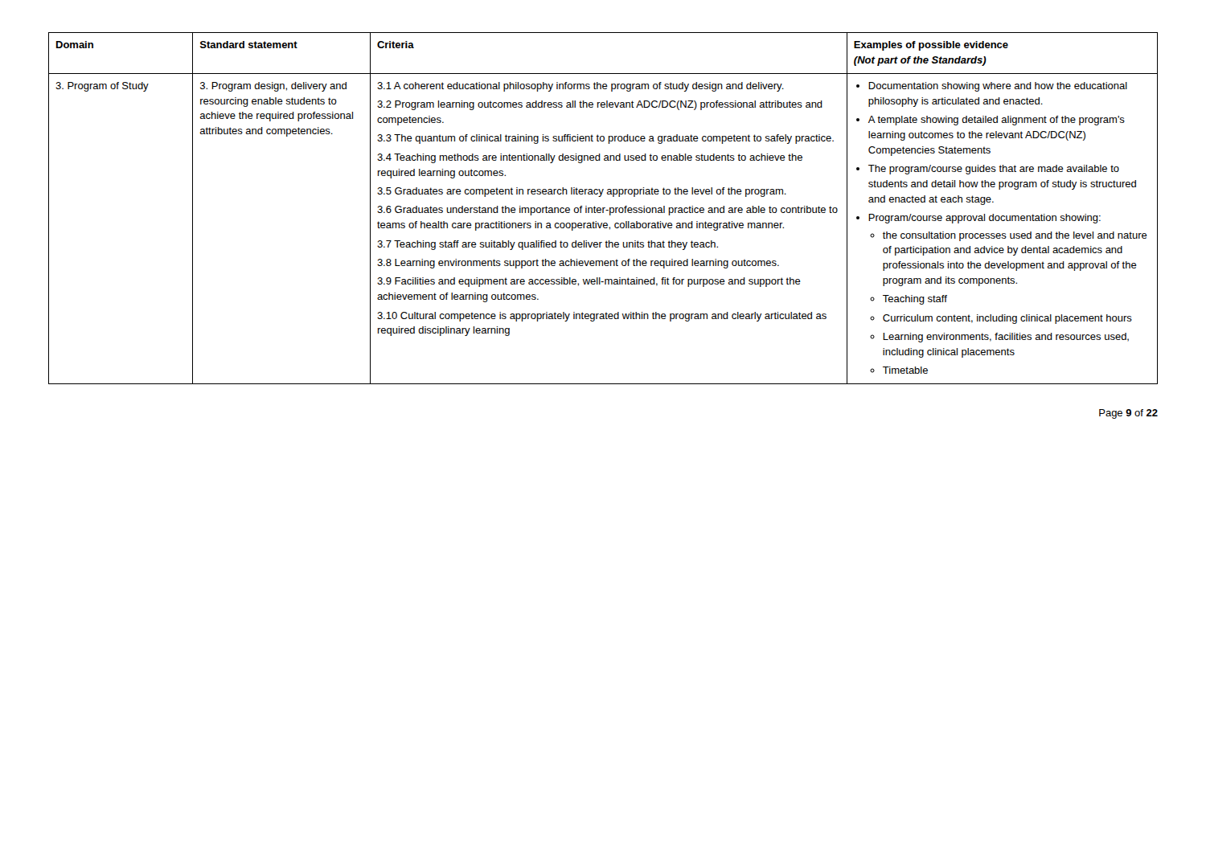| Domain | Standard statement | Criteria | Examples of possible evidence (Not part of the Standards) |
| --- | --- | --- | --- |
| 3. Program of Study | 3. Program design, delivery and resourcing enable students to achieve the required professional attributes and competencies. | 3.1 A coherent educational philosophy informs the program of study design and delivery. 3.2 Program learning outcomes address all the relevant ADC/DC(NZ) professional attributes and competencies. 3.3 The quantum of clinical training is sufficient to produce a graduate competent to safely practice. 3.4 Teaching methods are intentionally designed and used to enable students to achieve the required learning outcomes. 3.5 Graduates are competent in research literacy appropriate to the level of the program. 3.6 Graduates understand the importance of inter-professional practice and are able to contribute to teams of health care practitioners in a cooperative, collaborative and integrative manner. 3.7 Teaching staff are suitably qualified to deliver the units that they teach. 3.8 Learning environments support the achievement of the required learning outcomes. 3.9 Facilities and equipment are accessible, well-maintained, fit for purpose and support the achievement of learning outcomes. 3.10 Cultural competence is appropriately integrated within the program and clearly articulated as required disciplinary learning | Documentation showing where and how the educational philosophy is articulated and enacted. A template showing detailed alignment of the program's learning outcomes to the relevant ADC/DC(NZ) Competencies Statements The program/course guides that are made available to students and detail how the program of study is structured and enacted at each stage. Program/course approval documentation showing: the consultation processes used and the level and nature of participation and advice by dental academics and professionals into the development and approval of the program and its components. Teaching staff Curriculum content, including clinical placement hours Learning environments, facilities and resources used, including clinical placements Timetable |
Page 9 of 22